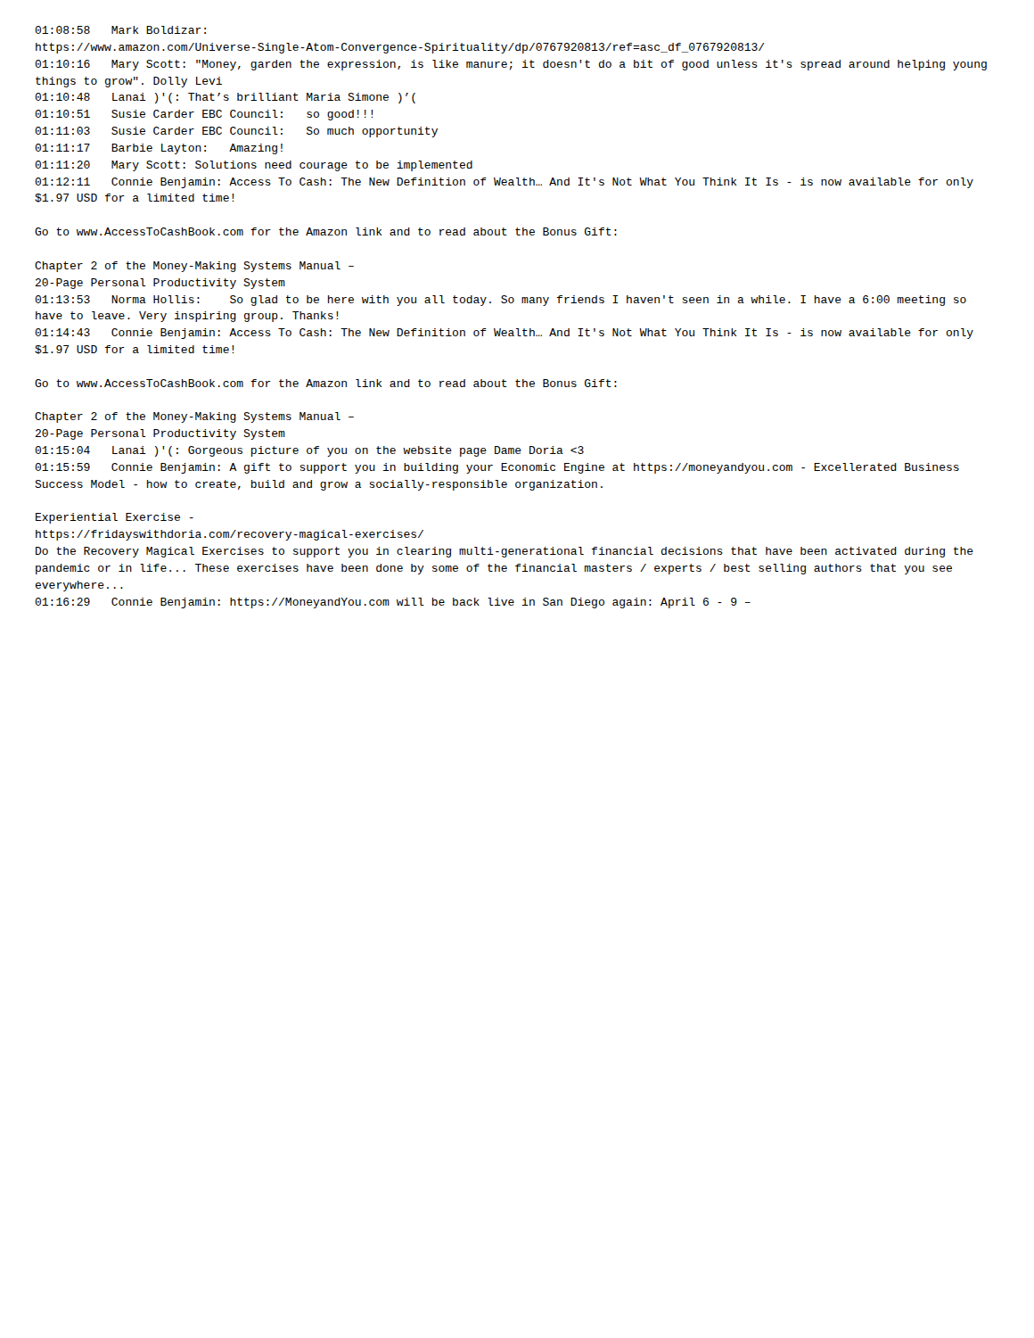01:08:58   Mark Boldizar:
https://www.amazon.com/Universe-Single-Atom-Convergence-Spirituality/dp/0767920813/ref=asc_df_0767920813/
01:10:16   Mary Scott: "Money, garden the expression, is like manure; it doesn't do a bit of good unless it's spread around helping young things to grow". Dolly Levi
01:10:48   Lanai )'(: That’s brilliant Maria Simone )’(
01:10:51   Susie Carder EBC Council:   so good!!!
01:11:03   Susie Carder EBC Council:   So much opportunity
01:11:17   Barbie Layton:   Amazing!
01:11:20   Mary Scott: Solutions need courage to be implemented
01:12:11   Connie Benjamin: Access To Cash: The New Definition of Wealth… And It's Not What You Think It Is - is now available for only $1.97 USD for a limited time!

Go to www.AccessToCashBook.com for the Amazon link and to read about the Bonus Gift:

Chapter 2 of the Money-Making Systems Manual –
20-Page Personal Productivity System
01:13:53   Norma Hollis:    So glad to be here with you all today. So many friends I haven't seen in a while. I have a 6:00 meeting so have to leave. Very inspiring group. Thanks!
01:14:43   Connie Benjamin: Access To Cash: The New Definition of Wealth… And It's Not What You Think It Is - is now available for only $1.97 USD for a limited time!

Go to www.AccessToCashBook.com for the Amazon link and to read about the Bonus Gift:

Chapter 2 of the Money-Making Systems Manual –
20-Page Personal Productivity System
01:15:04   Lanai )'(: Gorgeous picture of you on the website page Dame Doria <3
01:15:59   Connie Benjamin: A gift to support you in building your Economic Engine at https://moneyandyou.com - Excellerated Business Success Model - how to create, build and grow a socially-responsible organization.

Experiential Exercise -
https://fridayswithdoria.com/recovery-magical-exercises/
Do the Recovery Magical Exercises to support you in clearing multi-generational financial decisions that have been activated during the pandemic or in life... These exercises have been done by some of the financial masters / experts / best selling authors that you see everywhere...
01:16:29   Connie Benjamin: https://MoneyandYou.com will be back live in San Diego again: April 6 - 9 –